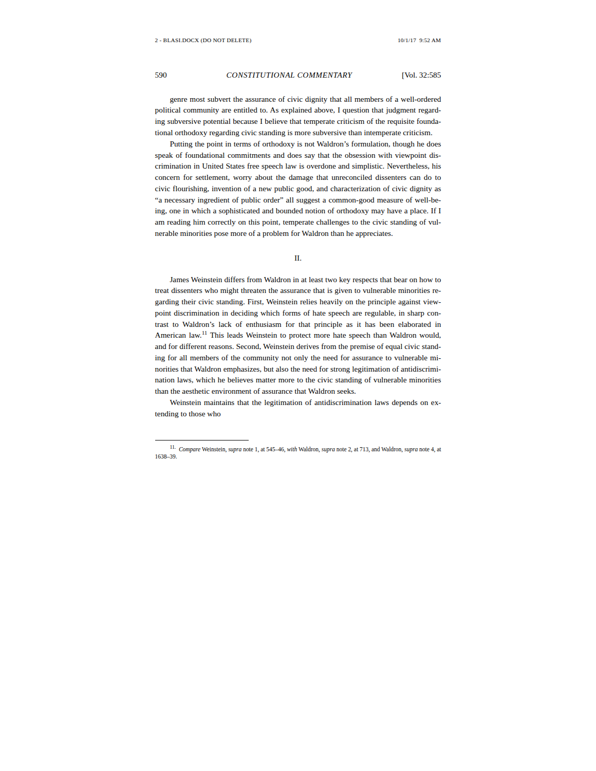2 - Blasi.docx (Do Not Delete) 10/1/17 9:52 AM
590 CONSTITUTIONAL COMMENTARY [Vol. 32:585
genre most subvert the assurance of civic dignity that all members of a well-ordered political community are entitled to. As explained above, I question that judgment regarding subversive potential because I believe that temperate criticism of the requisite foundational orthodoxy regarding civic standing is more subversive than intemperate criticism.
Putting the point in terms of orthodoxy is not Waldron’s formulation, though he does speak of foundational commitments and does say that the obsession with viewpoint discrimination in United States free speech law is overdone and simplistic. Nevertheless, his concern for settlement, worry about the damage that unreconciled dissenters can do to civic flourishing, invention of a new public good, and characterization of civic dignity as “a necessary ingredient of public order” all suggest a common-good measure of well-being, one in which a sophisticated and bounded notion of orthodoxy may have a place. If I am reading him correctly on this point, temperate challenges to the civic standing of vulnerable minorities pose more of a problem for Waldron than he appreciates.
II.
James Weinstein differs from Waldron in at least two key respects that bear on how to treat dissenters who might threaten the assurance that is given to vulnerable minorities regarding their civic standing. First, Weinstein relies heavily on the principle against viewpoint discrimination in deciding which forms of hate speech are regulable, in sharp contrast to Waldron’s lack of enthusiasm for that principle as it has been elaborated in American law.11 This leads Weinstein to protect more hate speech than Waldron would, and for different reasons. Second, Weinstein derives from the premise of equal civic standing for all members of the community not only the need for assurance to vulnerable minorities that Waldron emphasizes, but also the need for strong legitimation of antidiscrimination laws, which he believes matter more to the civic standing of vulnerable minorities than the aesthetic environment of assurance that Waldron seeks.
Weinstein maintains that the legitimation of antidiscrimination laws depends on extending to those who
11. Compare Weinstein, supra note 1, at 545–46, with Waldron, supra note 2, at 713, and Waldron, supra note 4, at 1638–39.